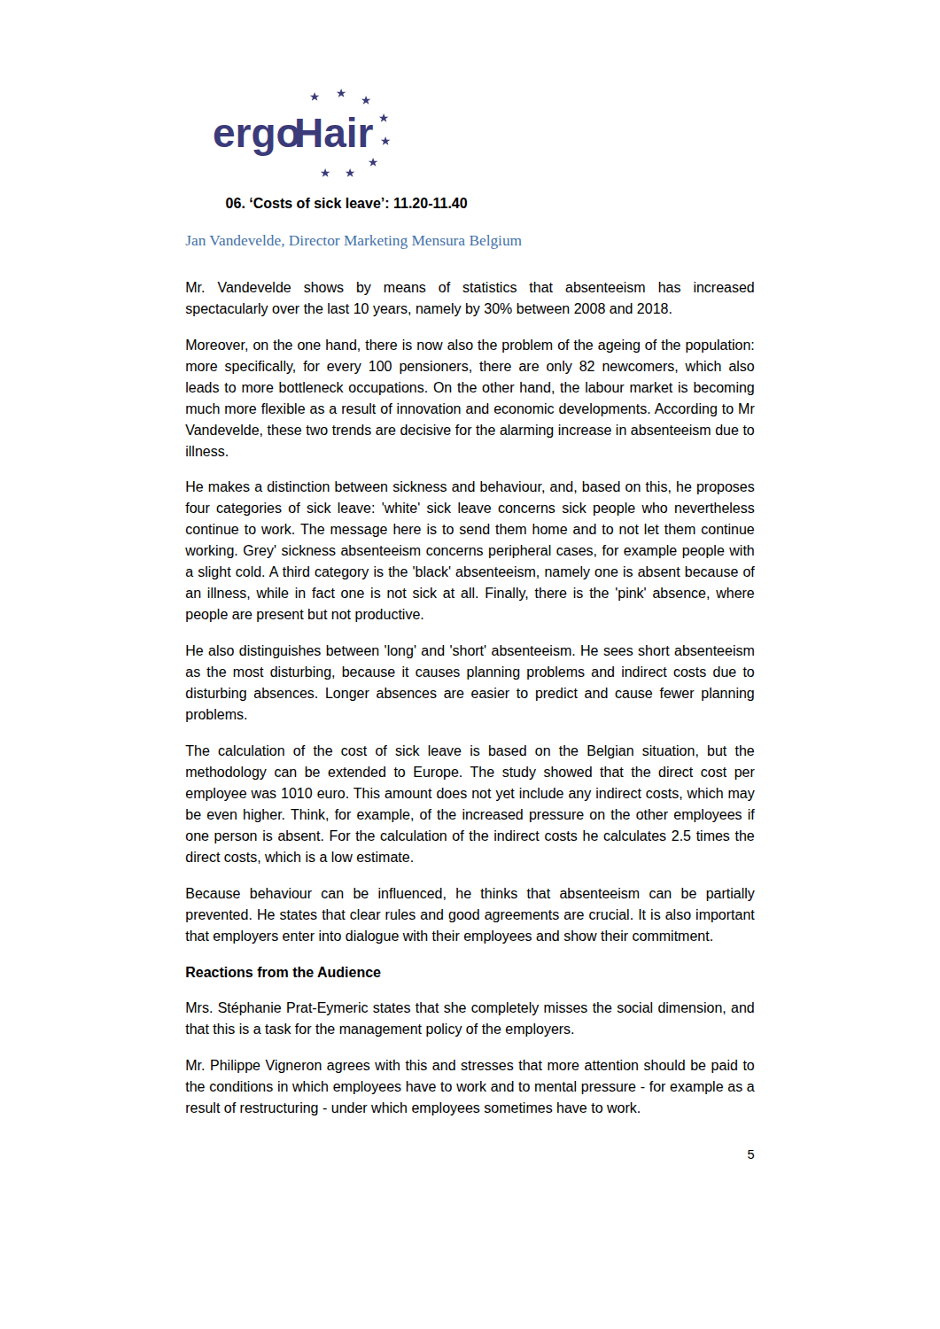ergo Hair
06. ‘Costs of sick leave’: 11.20-11.40
Jan Vandevelde, Director Marketing Mensura Belgium
Mr. Vandevelde shows by means of statistics that absenteeism has increased spectacularly over the last 10 years, namely by 30% between 2008 and 2018.
Moreover, on the one hand, there is now also the problem of the ageing of the population: more specifically, for every 100 pensioners, there are only 82 newcomers, which also leads to more bottleneck occupations. On the other hand, the labour market is becoming much more flexible as a result of innovation and economic developments. According to Mr Vandevelde, these two trends are decisive for the alarming increase in absenteeism due to illness.
He makes a distinction between sickness and behaviour, and, based on this, he proposes four categories of sick leave: 'white' sick leave concerns sick people who nevertheless continue to work. The message here is to send them home and to not let them continue working. Grey' sickness absenteeism concerns peripheral cases, for example people with a slight cold. A third category is the 'black' absenteeism, namely one is absent because of an illness, while in fact one is not sick at all. Finally, there is the 'pink' absence, where people are present but not productive.
He also distinguishes between 'long' and 'short' absenteeism. He sees short absenteeism as the most disturbing, because it causes planning problems and indirect costs due to disturbing absences. Longer absences are easier to predict and cause fewer planning problems.
The calculation of the cost of sick leave is based on the Belgian situation, but the methodology can be extended to Europe. The study showed that the direct cost per employee was 1010 euro. This amount does not yet include any indirect costs, which may be even higher. Think, for example, of the increased pressure on the other employees if one person is absent. For the calculation of the indirect costs he calculates 2.5 times the direct costs, which is a low estimate.
Because behaviour can be influenced, he thinks that absenteeism can be partially prevented. He states that clear rules and good agreements are crucial. It is also important that employers enter into dialogue with their employees and show their commitment.
Reactions from the Audience
Mrs. Stéphanie Prat-Eymeric states that she completely misses the social dimension, and that this is a task for the management policy of the employers.
Mr. Philippe Vigneron agrees with this and stresses that more attention should be paid to the conditions in which employees have to work and to mental pressure - for example as a result of restructuring - under which employees sometimes have to work.
5